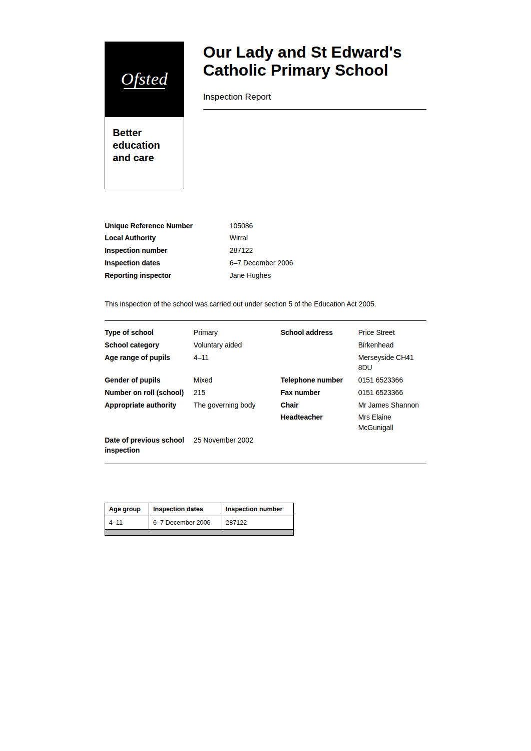Ofsted
Better education and care
Our Lady and St Edward's Catholic Primary School
Inspection Report
| Unique Reference Number | 105086 |
| Local Authority | Wirral |
| Inspection number | 287122 |
| Inspection dates | 6–7 December 2006 |
| Reporting inspector | Jane Hughes |
This inspection of the school was carried out under section 5 of the Education Act 2005.
| Type of school | Primary | School address | Price Street |
| School category | Voluntary aided | | Birkenhead |
| Age range of pupils | 4–11 | | Merseyside CH41 8DU |
| Gender of pupils | Mixed | Telephone number | 0151 6523366 |
| Number on roll (school) | 215 | Fax number | 0151 6523366 |
| Appropriate authority | The governing body | Chair | Mr James Shannon |
| | | Headteacher | Mrs Elaine McGunigall |
| Date of previous school inspection | 25 November 2002 | | |
| Age group | Inspection dates | Inspection number |
| --- | --- | --- |
| 4–11 | 6–7 December 2006 | 287122 |